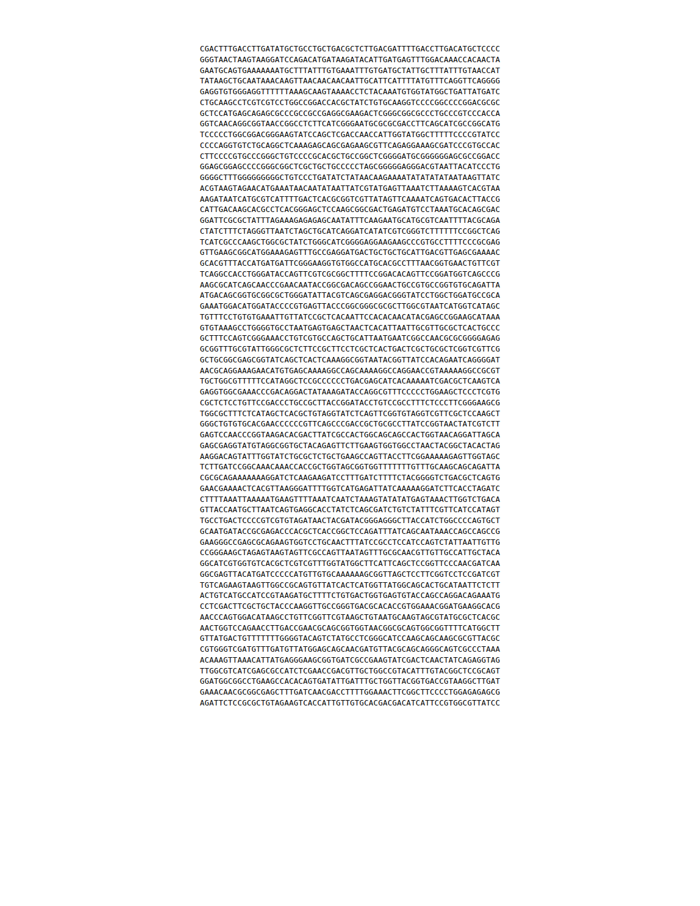CGACTTTGACCTTGATATGCTGCCTGCTGACGCTCTTGACGATTTTGACCTTGACATGCTCCCC
GGGTAACTAAGTAAGGATCCAGACATGATAAGATACATTGATGAGTTTGGACAAACCACAACTA
GAATGCAGTGAAAAAAATGCTTTATTTGTGAAATTTGTGATGCTATTGCTTTATTTGTAACCAT
TATAAGCTGCAATAAACAAGTTAACAACAACAATTGCATTCATTTTATGTTTCAGGTTCAGGGG
GAGGTGTGGGAGGTTTTTTAAAGCAAGTAAAACCTCTACAAATGTGGTATGGCTGATTATGATC
CTGCAAGCCTCGTCGTCCTGGCCGGACCACGCTATCTGTGCAAGGTCCCCGGCCCCGGACGCGC
GCTCCATGAGCAGAGCGCCCGCCGCCGAGGCGAAGACTCGGGCGGCGCCCTGCCCGTCCCACCA
GGTCAACAGGCGGTAACCGGCCTCTTCATCGGGAATGCGCGCGACCTTCAGCATCGCCGGCATG
TCCCCCTGGCGGACGGGAAGTATCCAGCTCGACCAACCATTGGTATGGCTTTTTCCCCGTATCC
CCCCAGGTGTCTGCAGGCTCAAAGAGCAGCGAGAAGCGTTCAGAGGAAAGCGATCCCGTGCCAC
CTTCCCCGTGCCCGGGCTGTCCCCGCACGCTGCCGGCTCGGGGATGCGGGGGGAGCGCCGGACC
GGAGCGGAGCCCCGGGCGGCTCGCTGCTGCCCCCTAGCGGGGGAGGGACGTAATTACATCCCTG
GGGGCTTTGGGGGGGGGCTGTCCCTGATATCTATAACAAGAAAATATATATATAATAAGTTATC
ACGTAAGTAGAACATGAAATAACAATATAATTATCGTATGAGTTAAATCTTAAAAGTCACGTAA
AAGATAATCATGCGTCATTTTGACTCACGCGGTCGTTATAGTTCAAAATCAGTGACACTTACCG
CATTGACAAGCACGCCTCACGGGAGCTCCAAGCGGCGACTGAGATGTCCTAAATGCACAGCGAC
GGATTCGCGCTATTTAGAAAGAGAGAGCAATATTTCAAGAATGCATGCGTCAATTTTACGCAGA
CTATCTTTCTAGGGTTAATCTAGCTGCATCAGGATCATATCGTCGGGTCTTTTTTCCGGCTCAG
TCATCGCCCAAGCTGGCGCTATCTGGGCATCGGGGAGGAAGAAGCCCGTGCCTTTTCCCGCGAG
GTTGAAGCGGCATGGAAAGAGTTTGCCGAGGATGACTGCTGCTGCATTGACGTTGAGCGAAAAC
GCACGTTTACCATGATGATTCGGGAAGGTGTGGCCATGCACGCCTTTAACGGTGAACTGTTCGT
TCAGGCCACCTGGGATACCAGTTCGTCGCGGCTTTTCCGGACACAGTTCCGGATGGTCAGCCCG
AAGCGCATCAGCAACCCGAACAATACCGGCGACAGCCGGAACTGCCGTGCCGGTGTGCAGATTA
ATGACAGCGGTGCGGCGCTGGGATATTACGTCAGCGAGGACGGGTATCCTGGCTGGATGCCGCA
GAAATGGACATGGATACCCCGTGAGTTACCCGGCGGGCGCGCTTGGCGTAATCATGGTCATAGC
TGTTTCCTGTGTGAAATTGTTATCCGCTCACAATTCCACACAACATACGAGCCGGAAGCATAAA
GTGTAAAGCCTGGGGTGCCTAATGAGTGAGCTAACTCACATTAATTGCGTTGCGCTCACTGCCC
GCTTTCCAGTCGGGAAACCTGTCGTGCCAGCTGCATTAATGAATCGGCCAACGCGCGGGGAGAG
GCGGTTTGCGTATTGGGCGCTCTTCCGCTTCCTCGCTCACTGACTCGCTGCGCTCGGTCGTTCG
GCTGCGGCGAGCGGTATCAGCTCACTCAAAGGCGGTAATACGGTTATCCACAGAATCAGGGGAT
AACGCAGGAAAGAACATGTGAGCAAAAGGCCAGCAAAAGGCCAGGAACCGTAAAAAGGCCGCGT
TGCTGGCGTTTTTCCATAGGCTCCGCCCCCCTGACGAGCATCACAAAAATCGACGCTCAAGTCA
GAGGTGGCGAAACCCGACAGGACTATAAAGATACCAGGCGTTTCCCCCTGGAAGCTCCCTCGTG
CGCTCTCCTGTTCCGACCCTGCCGCTTACCGGATACCTGTCCGCCTTTCTCCCTTCGGGAAGCG
TGGCGCTTTCTCATAGCTCACGCTGTAGGTATCTCAGTTCGGTGTAGGTCGTTCGCTCCAAGCT
GGGCTGTGTGCACGAACCCCCCGTTCAGCCCGACCGCTGCGCCTTATCCGGTAACTATCGTCTT
GAGTCCAACCCGGTAAGACACGACTTATCGCCACTGGCAGCAGCCACTGGTAACAGGATTAGCA
GAGCGAGGTATGTAGGCGGTGCTACAGAGTTCTTGAAGTGGTGGCCTAACTACGGCTACACTAG
AAGGACAGTATTTGGTATCTGCGCTCTGCTGAAGCCAGTTACCTTCGGAAAAAGAGTTGGTAGC
TCTTGATCCGGCAAACAAACCACCGCTGGTAGCGGTGGTTTTTTTGTTTGCAAGCAGCAGATTA
CGCGCAGAAAAAAAGGATCTCAAGAAGATCCTTTGATCTTTTCTACGGGGTCTGACGCTCAGTG
GAACGAAAACTCACGTTAAGGGATTTTGGTCATGAGATTATCAAAAAGGATCTTCACCTAGATC
CTTTTAAATTAAAAATGAAGTTTTAAATCAATCTAAAGTATATATGAGTAAACTTGGTCTGACA
GTTACCAATGCTTAATCAGTGAGGCACCTATCTCAGCGATCTGTCTATTTCGTTCATCCATAGT
TGCCTGACTCCCCGTCGTGTAGATAACTACGATACGGGAGGGCTTACCATCTGGCCCCAGTGCT
GCAATGATACCGCGAGACCCACGCTCACCGGCTCCAGATTTATCAGCAATAAACCAGCCAGCCG
GAAGGGCCGAGCGCAGAAGTGGTCCTGCAACTTTATCCGCCTCCATCCAGTCTATTAATTGTTG
CCGGGAAGCTAGAGTAAGTAGTTCGCCAGTTAATAGTTTGCGCAACGTTGTTGCCATTGCTACA
GGCATCGTGGTGTCACGCTCGTCGTTTGGTATGGCTTCATTCAGCTCCGGTTCCCAACGATCAA
GGCGAGTTACATGATCCCCCATGTTGTGCAAAAAAGCGGTTAGCTCCTTCGGTCCTCCGATCGT
TGTCAGAAGTAAGTTGGCCGCAGTGTTATCACTCATGGTTATGGCAGCACTGCATAATTCTCTT
ACTGTCATGCCATCCGTAAGATGCTTTTCTGTGACTGGTGAGTGTACCAGCCAGGACAGAAATG
CCTCGACTTCGCTGCTACCCAAGGTTGCCGGGTGACGCACACCGTGGAAACGGATGAAGGCACG
AACCCAGTGGACATAAGCCTGTTCGGTTCGTAAGCTGTAATGCAAGTAGCGTATGCGCTCACGC
AACTGGTCCAGAACCTTGACCGAACGCAGCGGTGGTAACGGCGCAGTGGCGGTTTTCATGGCTT
GTTATGACTGTTTTTTTGGGGTACAGTCTATGCCTCGGGCATCCAAGCAGCAAGCGCGTTACGC
CGTGGGTCGATGTTTGATGTTATGGAGCAGCAACGATGTTACGCAGCAGGGCAGTCGCCCTAAA
ACAAAGTTAAACATTATGAGGGAAGCGGTGATCGCCGAAGTATCGACTCAACTATCAGAGGTAG
TTGGCGTCATCGAGCGCCATCTCGAACCGACGTTGCTGGCCGTACATTTGTACGGCTCCGCAGT
GGATGGCGGCCTGAAGCCACACAGTGATATTGATTTGCTGGTTACGGTGACCGTAAGGCTTGAT
GAAACAACGCGGCGAGCTTTGATCAACGACCTTTTGGAAACTTCGGCTTCCCCTGGAGAGAGCG
AGATTCTCCGCGCTGTAGAAGTCACCATTGTTGTGCACGACGACATCATTCCGTGGCGTTATCC